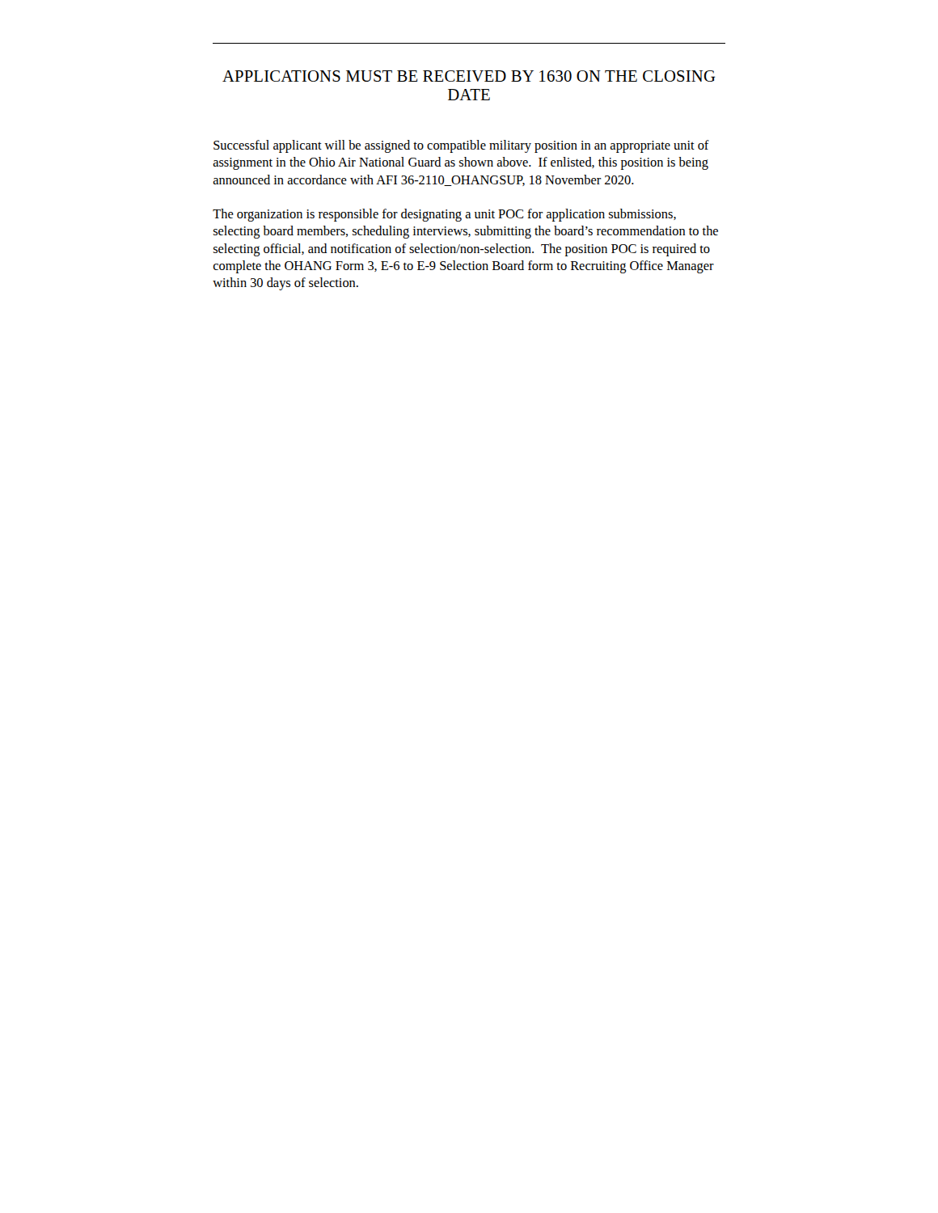APPLICATIONS MUST BE RECEIVED BY 1630 ON THE CLOSING DATE
Successful applicant will be assigned to compatible military position in an appropriate unit of assignment in the Ohio Air National Guard as shown above. If enlisted, this position is being announced in accordance with AFI 36-2110_OHANGSUP, 18 November 2020.
The organization is responsible for designating a unit POC for application submissions, selecting board members, scheduling interviews, submitting the board’s recommendation to the selecting official, and notification of selection/non-selection. The position POC is required to complete the OHANG Form 3, E-6 to E-9 Selection Board form to Recruiting Office Manager within 30 days of selection.